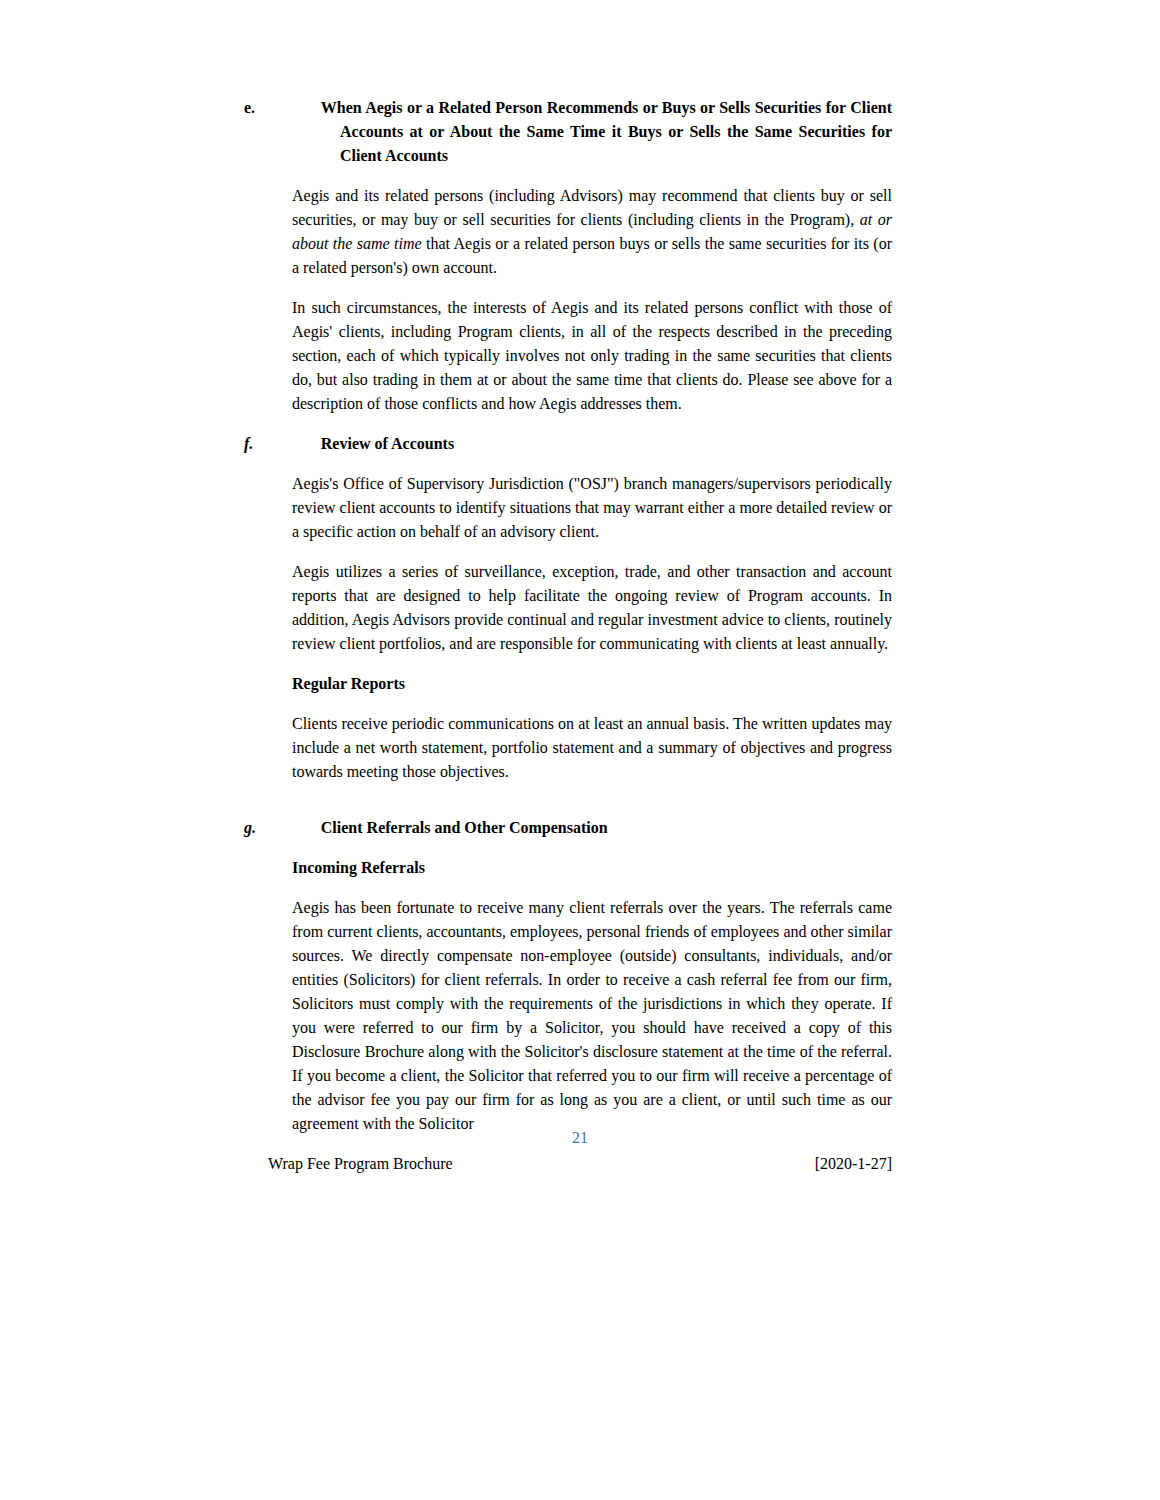e. When Aegis or a Related Person Recommends or Buys or Sells Securities for Client Accounts at or About the Same Time it Buys or Sells the Same Securities for Client Accounts
Aegis and its related persons (including Advisors) may recommend that clients buy or sell securities, or may buy or sell securities for clients (including clients in the Program), at or about the same time that Aegis or a related person buys or sells the same securities for its (or a related person's) own account.
In such circumstances, the interests of Aegis and its related persons conflict with those of Aegis' clients, including Program clients, in all of the respects described in the preceding section, each of which typically involves not only trading in the same securities that clients do, but also trading in them at or about the same time that clients do. Please see above for a description of those conflicts and how Aegis addresses them.
f. Review of Accounts
Aegis's Office of Supervisory Jurisdiction ("OSJ") branch managers/supervisors periodically review client accounts to identify situations that may warrant either a more detailed review or a specific action on behalf of an advisory client.
Aegis utilizes a series of surveillance, exception, trade, and other transaction and account reports that are designed to help facilitate the ongoing review of Program accounts. In addition, Aegis Advisors provide continual and regular investment advice to clients, routinely review client portfolios, and are responsible for communicating with clients at least annually.
Regular Reports
Clients receive periodic communications on at least an annual basis. The written updates may include a net worth statement, portfolio statement and a summary of objectives and progress towards meeting those objectives.
g. Client Referrals and Other Compensation
Incoming Referrals
Aegis has been fortunate to receive many client referrals over the years. The referrals came from current clients, accountants, employees, personal friends of employees and other similar sources. We directly compensate non-employee (outside) consultants, individuals, and/or entities (Solicitors) for client referrals. In order to receive a cash referral fee from our firm, Solicitors must comply with the requirements of the jurisdictions in which they operate. If you were referred to our firm by a Solicitor, you should have received a copy of this Disclosure Brochure along with the Solicitor's disclosure statement at the time of the referral. If you become a client, the Solicitor that referred you to our firm will receive a percentage of the advisor fee you pay our firm for as long as you are a client, or until such time as our agreement with the Solicitor
21
Wrap Fee Program Brochure [2020-1-27]